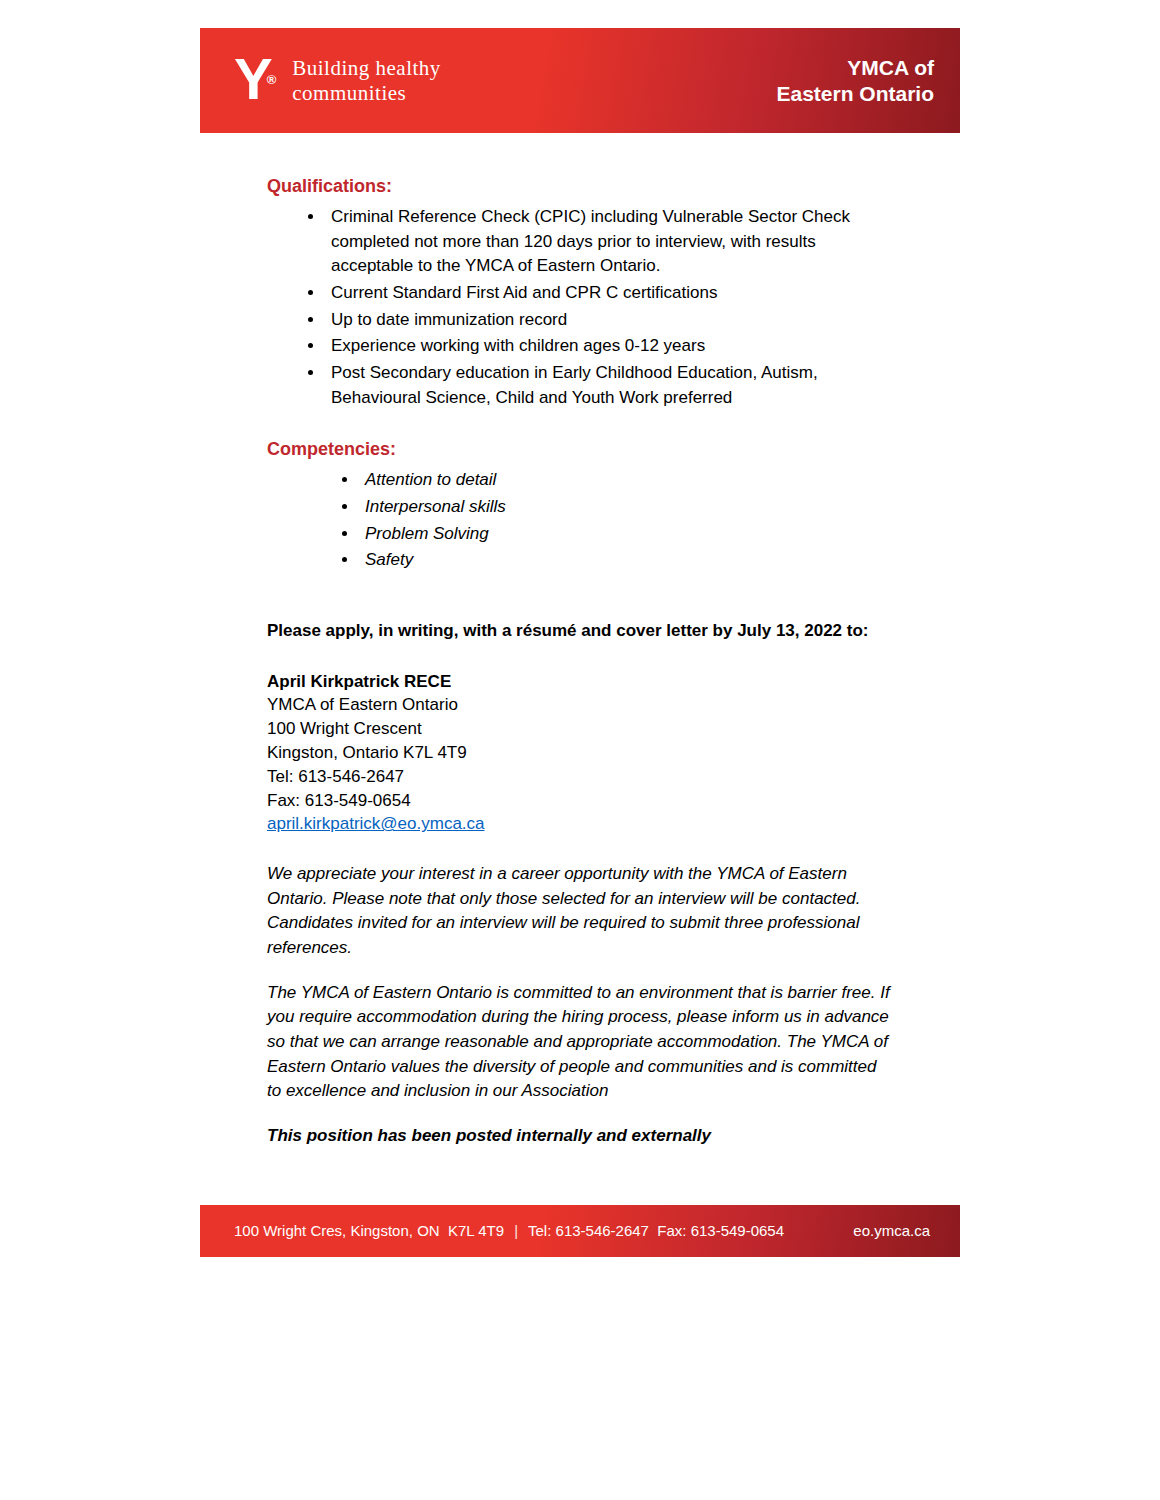Y®
Building healthy
communities
YMCA of
Eastern Ontario
Qualifications:
Criminal Reference Check (CPIC) including Vulnerable Sector Check completed not more than 120 days prior to interview, with results acceptable to the YMCA of Eastern Ontario.
Current Standard First Aid and CPR C certifications
Up to date immunization record
Experience working with children ages 0-12 years
Post Secondary education in Early Childhood Education, Autism, Behavioural Science, Child and Youth Work preferred
Competencies:
Attention to detail
Interpersonal skills
Problem Solving
Safety
Please apply, in writing, with a résumé and cover letter by July 13, 2022 to:
April Kirkpatrick RECE
YMCA of Eastern Ontario
100 Wright Crescent
Kingston, Ontario K7L 4T9
Tel: 613-546-2647
Fax: 613-549-0654
april.kirkpatrick@eo.ymca.ca
We appreciate your interest in a career opportunity with the YMCA of Eastern Ontario. Please note that only those selected for an interview will be contacted. Candidates invited for an interview will be required to submit three professional references.
The YMCA of Eastern Ontario is committed to an environment that is barrier free. If you require accommodation during the hiring process, please inform us in advance so that we can arrange reasonable and appropriate accommodation. The YMCA of Eastern Ontario values the diversity of people and communities and is committed to excellence and inclusion in our Association
This position has been posted internally and externally
100 Wright Cres, Kingston, ON K7L 4T9|Tel: 613-546-2647 Fax: 613-549-0654
eo.ymca.ca